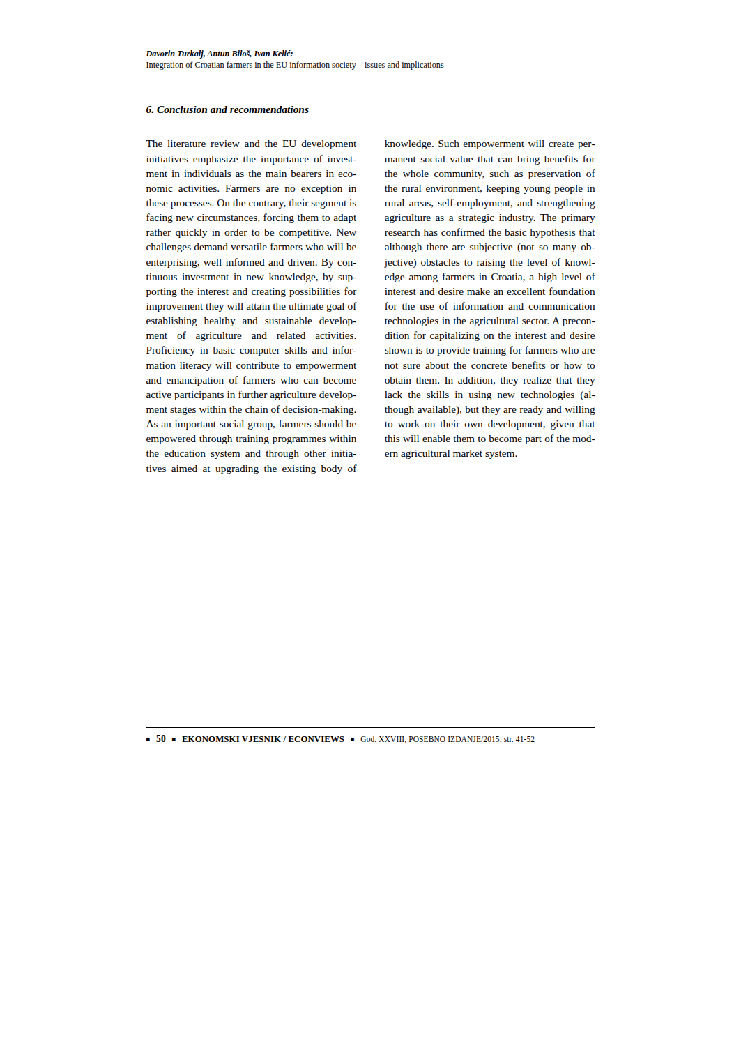Davorin Turkalj, Antun Biloš, Ivan Kelić:
Integration of Croatian farmers in the EU information society – issues and implications
6. Conclusion and recommendations
The literature review and the EU development initiatives emphasize the importance of investment in individuals as the main bearers in economic activities. Farmers are no exception in these processes. On the contrary, their segment is facing new circumstances, forcing them to adapt rather quickly in order to be competitive. New challenges demand versatile farmers who will be enterprising, well informed and driven. By continuous investment in new knowledge, by supporting the interest and creating possibilities for improvement they will attain the ultimate goal of establishing healthy and sustainable development of agriculture and related activities. Proficiency in basic computer skills and information literacy will contribute to empowerment and emancipation of farmers who can become active participants in further agriculture development stages within the chain of decision-making. As an important social group, farmers should be empowered through training programmes within the education system and through other initiatives aimed at upgrading the existing body of knowledge. Such empowerment will create permanent social value that can bring benefits for the whole community, such as preservation of the rural environment, keeping young people in rural areas, self-employment, and strengthening agriculture as a strategic industry. The primary research has confirmed the basic hypothesis that although there are subjective (not so many objective) obstacles to raising the level of knowledge among farmers in Croatia, a high level of interest and desire make an excellent foundation for the use of information and communication technologies in the agricultural sector. A precondition for capitalizing on the interest and desire shown is to provide training for farmers who are not sure about the concrete benefits or how to obtain them. In addition, they realize that they lack the skills in using new technologies (although available), but they are ready and willing to work on their own development, given that this will enable them to become part of the modern agricultural market system.
■ 50 ■ Ekonomski vjesnik / Econviews ■ God. XXVIII, POSEBNO IZDANJE/2015. str. 41-52